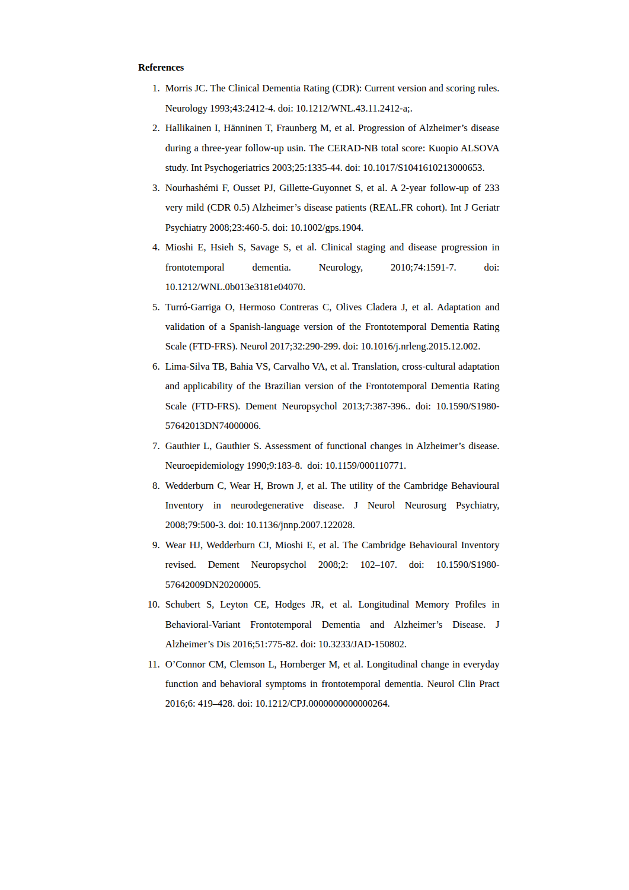References
Morris JC. The Clinical Dementia Rating (CDR): Current version and scoring rules. Neurology 1993;43:2412-4. doi: 10.1212/WNL.43.11.2412-a;.
Hallikainen I, Hänninen T, Fraunberg M, et al. Progression of Alzheimer’s disease during a three-year follow-up usin. The CERAD-NB total score: Kuopio ALSOVA study. Int Psychogeriatrics 2003;25:1335-44. doi: 10.1017/S1041610213000653.
Nourhashémi F, Ousset PJ, Gillette-Guyonnet S, et al. A 2-year follow-up of 233 very mild (CDR 0.5) Alzheimer’s disease patients (REAL.FR cohort). Int J Geriatr Psychiatry 2008;23:460-5. doi: 10.1002/gps.1904.
Mioshi E, Hsieh S, Savage S, et al. Clinical staging and disease progression in frontotemporal dementia. Neurology, 2010;74:1591-7. doi: 10.1212/WNL.0b013e3181e04070.
Turró-Garriga O, Hermoso Contreras C, Olives Cladera J, et al. Adaptation and validation of a Spanish-language version of the Frontotemporal Dementia Rating Scale (FTD-FRS). Neurol 2017;32:290-299. doi: 10.1016/j.nrleng.2015.12.002.
Lima-Silva TB, Bahia VS, Carvalho VA, et al. Translation, cross-cultural adaptation and applicability of the Brazilian version of the Frontotemporal Dementia Rating Scale (FTD-FRS). Dement Neuropsychol 2013;7:387-396.. doi: 10.1590/S1980-57642013DN74000006.
Gauthier L, Gauthier S. Assessment of functional changes in Alzheimer’s disease. Neuroepidemiology 1990;9:183-8. doi: 10.1159/000110771.
Wedderburn C, Wear H, Brown J, et al. The utility of the Cambridge Behavioural Inventory in neurodegenerative disease. J Neurol Neurosurg Psychiatry, 2008;79:500-3. doi: 10.1136/jnnp.2007.122028.
Wear HJ, Wedderburn CJ, Mioshi E, et al. The Cambridge Behavioural Inventory revised. Dement Neuropsychol 2008;2: 102–107. doi: 10.1590/S1980-57642009DN20200005.
Schubert S, Leyton CE, Hodges JR, et al. Longitudinal Memory Profiles in Behavioral-Variant Frontotemporal Dementia and Alzheimer’s Disease. J Alzheimer’s Dis 2016;51:775-82. doi: 10.3233/JAD-150802.
O’Connor CM, Clemson L, Hornberger M, et al. Longitudinal change in everyday function and behavioral symptoms in frontotemporal dementia. Neurol Clin Pract 2016;6: 419–428. doi: 10.1212/CPJ.0000000000000264.